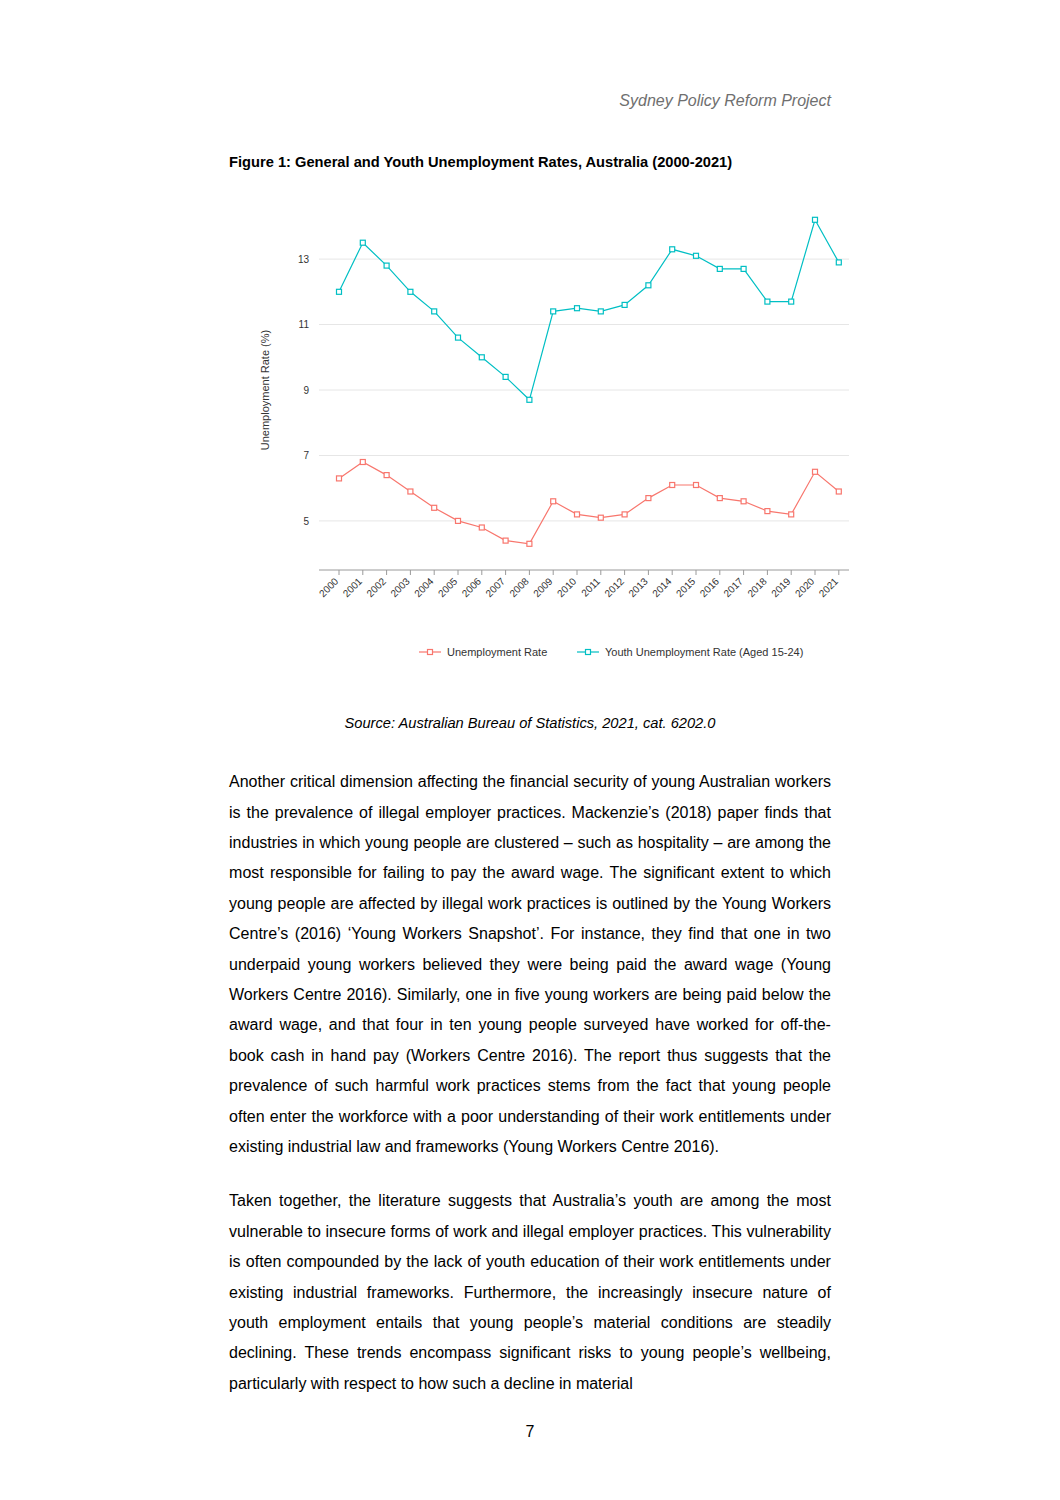Sydney Policy Reform Project
Figure 1: General and Youth Unemployment Rates, Australia (2000-2021)
y scale: value 3.5 -> y=380 ; value 14.5 -> y=20 => y = 380 - (v-3.5)*(360/11) 5 7 9 11 13 Unemployment Rate (%) Unemployment Rate series (red) values: 2000 6.3, 2001 6.8, 2002 6.4, 2003 5.9, 2004 5.4, 2005 5.0, 2006 4.8, 2007 4.4, 2008 4.3, 2009 5.6, 2010 5.2, 2011 5.1, 2012 5.2, 2013 5.7, 2014 6.1, 2015 6.1, 2016 5.7, 2017 5.6, 2018 5.3, 2019 5.2, 2020 6.5, 2021 5.9 Youth Unemployment series (teal) values: 2000 12.0, 2001 13.5, 2002 12.8, 2003 12.0, 2004 11.4, 2005 10.6, 2006 10.0, 2007 9.4, 2008 8.7, 2009 11.4, 2010 11.5, 2011 11.4, 2012 11.6, 2013 12.2, 2014 13.3, 2015 13.1, 2016 12.7, 2017 12.7, 2018 11.7, 2019 11.7, 2020 14.2, 2021 12.9 2000 2001 2002 2003 2004 2005 2006 2007 2008 2009 2010 2011 2012 2013 2014 2015 2016 2017 2018 2019 2020 2021 Unemployment Rate Youth Unemployment Rate (Aged 15-24)
Source: Australian Bureau of Statistics, 2021, cat. 6202.0
Another critical dimension affecting the financial security of young Australian workers is the prevalence of illegal employer practices. Mackenzie’s (2018) paper finds that industries in which young people are clustered – such as hospitality – are among the most responsible for failing to pay the award wage. The significant extent to which young people are affected by illegal work practices is outlined by the Young Workers Centre’s (2016) ‘Young Workers Snapshot’. For instance, they find that one in two underpaid young workers believed they were being paid the award wage (Young Workers Centre 2016). Similarly, one in five young workers are being paid below the award wage, and that four in ten young people surveyed have worked for off-the-book cash in hand pay (Workers Centre 2016). The report thus suggests that the prevalence of such harmful work practices stems from the fact that young people often enter the workforce with a poor understanding of their work entitlements under existing industrial law and frameworks (Young Workers Centre 2016).
Taken together, the literature suggests that Australia’s youth are among the most vulnerable to insecure forms of work and illegal employer practices. This vulnerability is often compounded by the lack of youth education of their work entitlements under existing industrial frameworks. Furthermore, the increasingly insecure nature of youth employment entails that young people’s material conditions are steadily declining. These trends encompass significant risks to young people’s wellbeing, particularly with respect to how such a decline in material
7